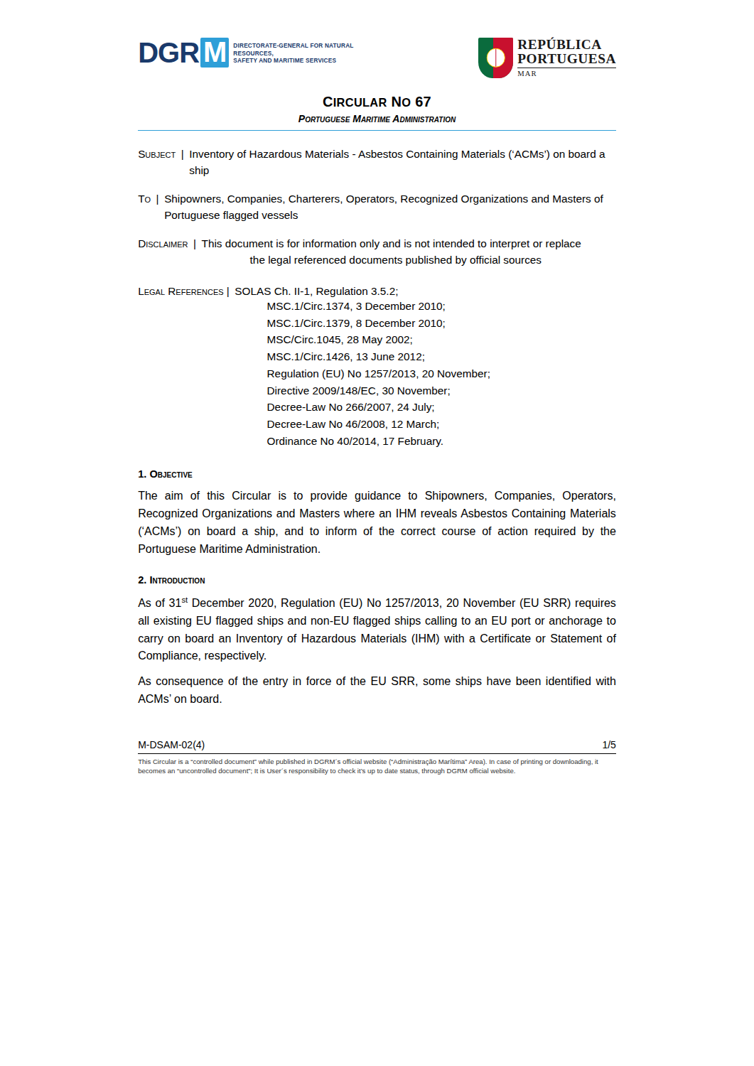DGRM
DIRECTORATE-GENERAL FOR NATURAL RESOURCES,
SAFETY AND MARITIME SERVICES
REPÚBLICA PORTUGUESA
MAR
CIRCULAR NO 67
Portuguese Maritime Administration
Subject|
Inventory of Hazardous Materials - Asbestos Containing Materials (‘ACMs’) on board a ship
To|
Shipowners, Companies, Charterers, Operators, Recognized Organizations and Masters of Portuguese flagged vessels
Disclaimer|
This document is for information only and is not intended to interpret or replace the legal referenced documents published by official sources
Legal References |
SOLAS Ch. II-1, Regulation 3.5.2;
MSC.1/Circ.1374, 3 December 2010;
MSC.1/Circ.1379, 8 December 2010;
MSC/Circ.1045, 28 May 2002;
MSC.1/Circ.1426, 13 June 2012;
Regulation (EU) No 1257/2013, 20 November;
Directive 2009/148/EC, 30 November;
Decree-Law No 266/2007, 24 July;
Decree-Law No 46/2008, 12 March;
Ordinance No 40/2014, 17 February.
1. Objective
The aim of this Circular is to provide guidance to Shipowners, Companies, Operators, Recognized Organizations and Masters where an IHM reveals Asbestos Containing Materials (‘ACMs’) on board a ship, and to inform of the correct course of action required by the Portuguese Maritime Administration.
2. Introduction
As of 31st December 2020, Regulation (EU) No 1257/2013, 20 November (EU SRR) requires all existing EU flagged ships and non-EU flagged ships calling to an EU port or anchorage to carry on board an Inventory of Hazardous Materials (IHM) with a Certificate or Statement of Compliance, respectively.
As consequence of the entry in force of the EU SRR, some ships have been identified with ACMs’ on board.
M-DSAM-02(4)
1/5
This Circular is a “controlled document” while published in DGRM´s official website (“Administração Marítima” Area). In case of printing or downloading, it becomes an “uncontrolled document”; It is User´s responsibility to check it’s up to date status, through DGRM official website.